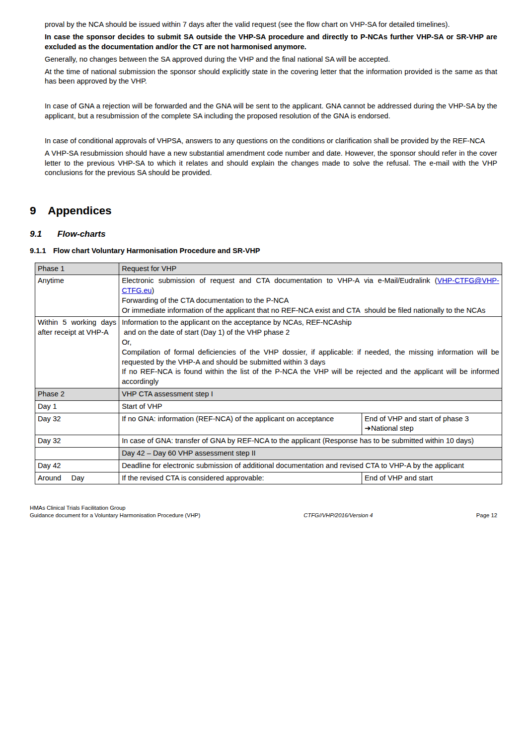proval by the NCA should be issued within 7 days after the valid request (see the flow chart on VHP-SA for detailed timelines).
In case the sponsor decides to submit SA outside the VHP-SA procedure and directly to P-NCAs further VHP-SA or SR-VHP are excluded as the documentation and/or the CT are not harmonised anymore.
Generally, no changes between the SA approved during the VHP and the final national SA will be accepted.
At the time of national submission the sponsor should explicitly state in the covering letter that the information provided is the same as that has been approved by the VHP.
In case of GNA a rejection will be forwarded and the GNA will be sent to the applicant. GNA cannot be addressed during the VHP-SA by the applicant, but a resubmission of the complete SA including the proposed resolution of the GNA is endorsed.
In case of conditional approvals of VHPSA, answers to any questions on the conditions or clarification shall be provided by the REF-NCA
A VHP-SA resubmission should have a new substantial amendment code number and date. However, the sponsor should refer in the cover letter to the previous VHP-SA to which it relates and should explain the changes made to solve the refusal. The e-mail with the VHP conclusions for the previous SA should be provided.
9 Appendices
9.1 Flow-charts
9.1.1 Flow chart Voluntary Harmonisation Procedure and SR-VHP
| Phase 1 | Request for VHP |
| Anytime | Electronic submission of request and CTA documentation to VHP-A via e-Mail/Eudralink ( VHP-CTFG@VHP-CTFG.eu ) Forwarding of the CTA documentation to the P-NCA Or immediate information of the applicant that no REF-NCA exist and CTA should be filed nationally to the NCAs |
| Within 5 working days after receipt at VHP-A | Information to the applicant on the acceptance by NCAs, REF-NCAship and on the date of start (Day 1) of the VHP phase 2 Or, Compilation of formal deficiencies of the VHP dossier, if applicable: if needed, the missing information will be requested by the VHP-A and should be submitted within 3 days If no REF-NCA is found within the list of the P-NCA the VHP will be rejected and the applicant will be informed accordingly |
| Phase 2 | VHP CTA assessment step I |
| Day 1 | Start of VHP |
| Day 32 | If no GNA: information (REF-NCA) of the applicant on acceptance | End of VHP and start of phase 3 ➔ National step |
| Day 32 | In case of GNA: transfer of GNA by REF-NCA to the applicant (Response has to be submitted within 10 days) |
| | Day 42 – Day 60 VHP assessment step II |
| Day 42 | Deadline for electronic submission of additional documentation and revised CTA to VHP-A by the applicant |
| Around Day | If the revised CTA is considered approvable: | End of VHP and start |
HMAs Clinical Trials Facilitation Group
Guidance document for a Voluntary Harmonisation Procedure (VHP) CTFG//VHP/2016/Version 4 Page 12